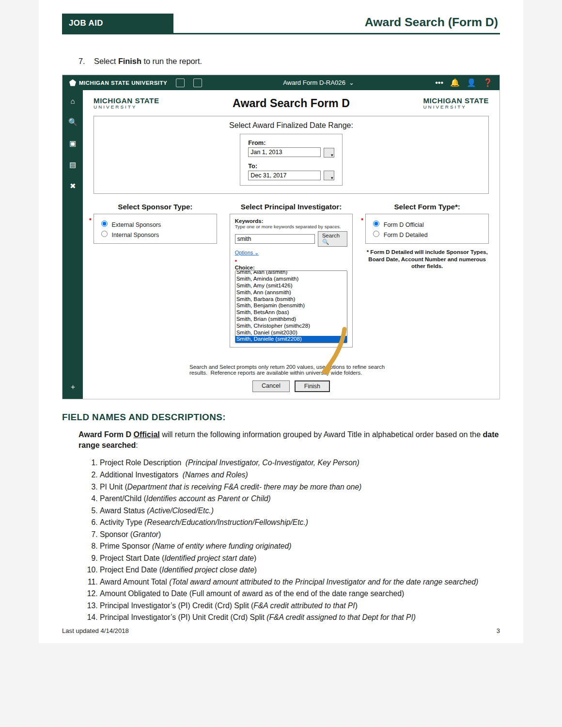JOB AID
Award Search (Form D)
7. Select Finish to run the report.
MICHIGAN STATE UNIVERSITY Award Form D-RA026 ⌄ ••• 🔔 👤 ❓
⌂ 🔍 ▣ ▤ ✖ ＋
MICHIGAN STATEUNIVERSITY
Award Search Form D
MICHIGAN STATEUNIVERSITY
Select Award Finalized Date Range:
From:
To:
Select Sponsor Type:
* External Sponsors Internal Sponsors
Select Principal Investigator:
Keywords:
Type one or more keywords separated by spaces.
Search 🔍
Options ⌄
*
Choice:
Smith, Alan (alsmith) Smith, Aminda (amsmith) Smith, Amy (smit1426) Smith, Ann (annsmith) Smith, Barbara (bsmith) Smith, Benjamin (bensmith) Smith, BetsAnn (bas) Smith, Brian (smithbmd) Smith, Christopher (smithc28) Smith, Daniel (smit2030) Smith, Danielle (smit2208)
Select Form Type*:
* Form D Official Form D Detailed
* Form D Detailed will include Sponsor Types, Board Date, Account Number and numerous other fields.
Search and Select prompts only return 200 values, use options to refine search results. Reference reports are available within university wide folders.
Cancel Finish
FIELD NAMES AND DESCRIPTIONS:
Award Form D Official will return the following information grouped by Award Title in alphabetical order based on the date range searched:
Project Role Description (Principal Investigator, Co-Investigator, Key Person)
Additional Investigators (Names and Roles)
PI Unit (Department that is receiving F&A credit- there may be more than one)
Parent/Child (Identifies account as Parent or Child)
Award Status (Active/Closed/Etc.)
Activity Type (Research/Education/Instruction/Fellowship/Etc.)
Sponsor (Grantor)
Prime Sponsor (Name of entity where funding originated)
Project Start Date (Identified project start date)
Project End Date (Identified project close date)
Award Amount Total (Total award amount attributed to the Principal Investigator and for the date range searched)
Amount Obligated to Date (Full amount of award as of the end of the date range searched)
Principal Investigator’s (PI) Credit (Crd) Split (F&A credit attributed to that PI)
Principal Investigator’s (PI) Unit Credit (Crd) Split (F&A credit assigned to that Dept for that PI)
Last updated 4/14/2018 3